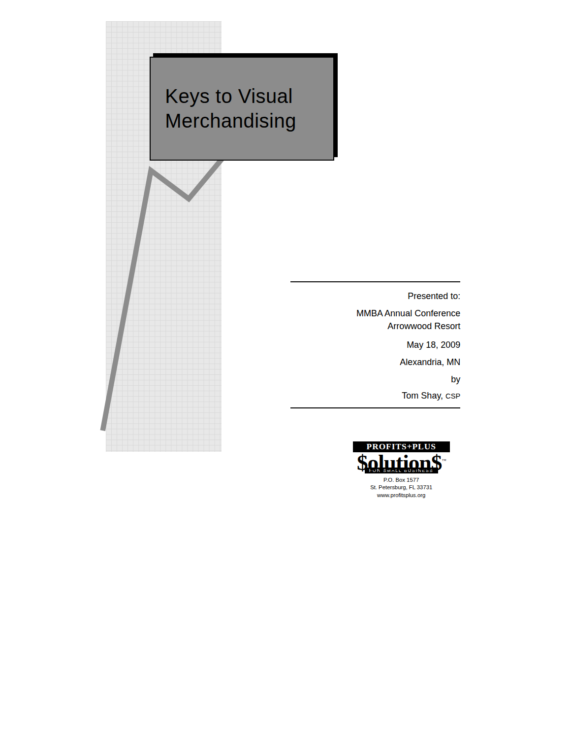Keys to Visual Merchandising
Presented to:
MMBA Annual Conference
Arrowwood Resort
May 18, 2009
Alexandria, MN
by
Tom Shay, CSP
PROFITS+PLUS
$olution$™
FOR SMALL BUSINESS
P.O. Box 1577
St. Petersburg, FL 33731
www.profitsplus.org